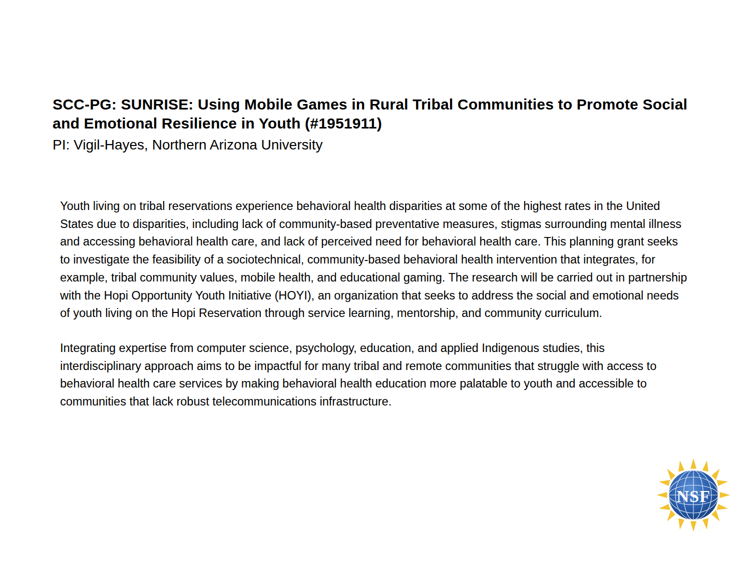SCC-PG: SUNRISE: Using Mobile Games in Rural Tribal Communities to Promote Social and Emotional Resilience in Youth (#1951911)
PI: Vigil-Hayes, Northern Arizona University
Youth living on tribal reservations experience behavioral health disparities at some of the highest rates in the United States due to disparities, including lack of community-based preventative measures, stigmas surrounding mental illness and accessing behavioral health care, and lack of perceived need for behavioral health care. This planning grant seeks to investigate the feasibility of a sociotechnical, community-based behavioral health intervention that integrates, for example, tribal community values, mobile health, and educational gaming. The research will be carried out in partnership with the Hopi Opportunity Youth Initiative (HOYI), an organization that seeks to address the social and emotional needs of youth living on the Hopi Reservation through service learning, mentorship, and community curriculum.
Integrating expertise from computer science, psychology, education, and applied Indigenous studies, this interdisciplinary approach aims to be impactful for many tribal and remote communities that struggle with access to behavioral health care services by making behavioral health education more palatable to youth and accessible to communities that lack robust telecommunications infrastructure.
27
NSF logo NSF